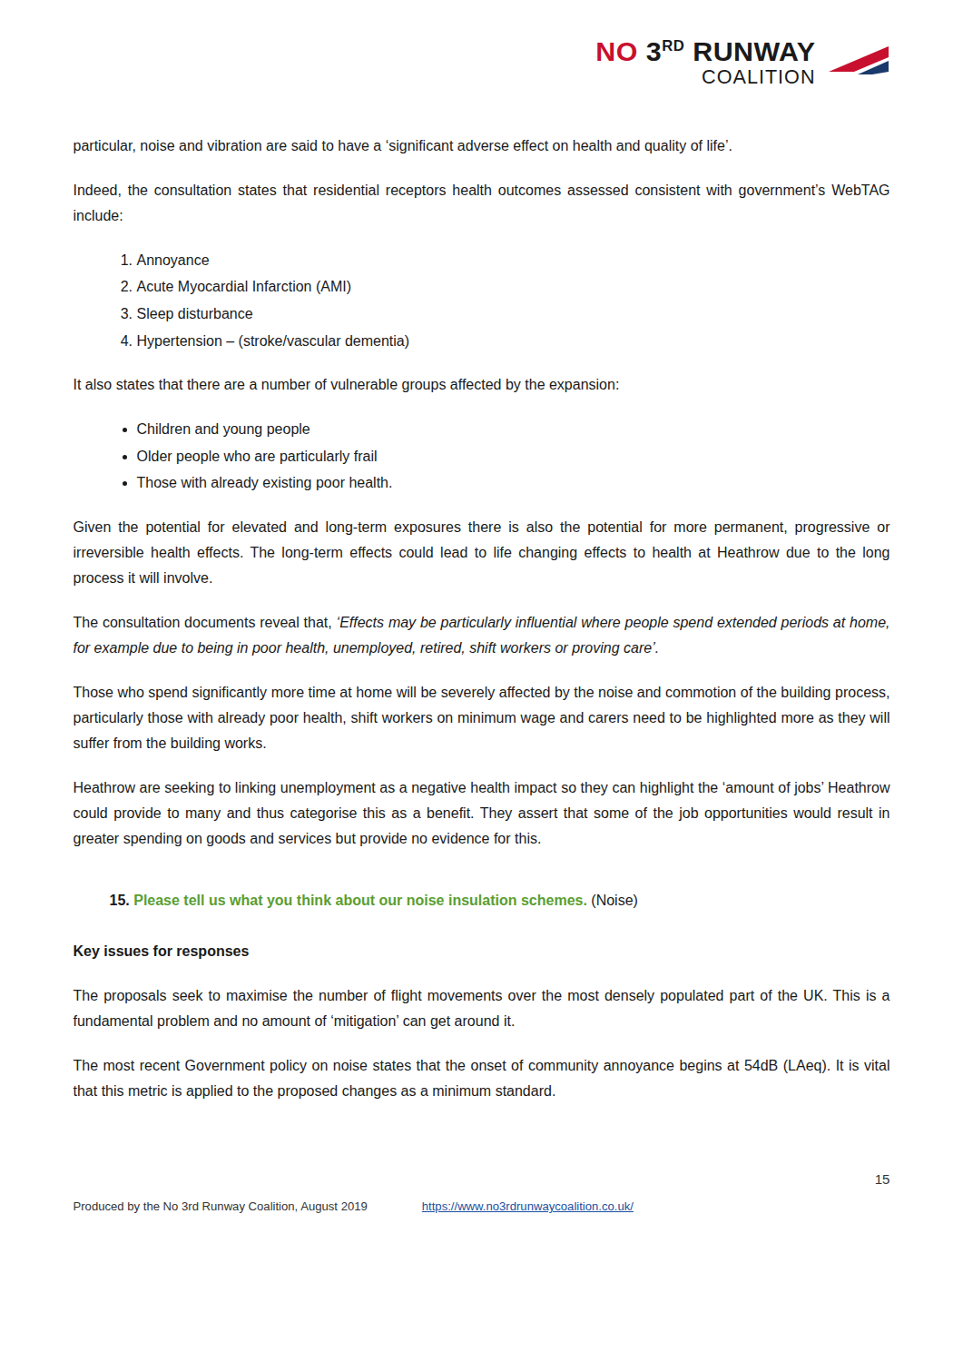NO 3RD RUNWAY
COALITION
particular, noise and vibration are said to have a ‘significant adverse effect on health and quality of life’.
Indeed, the consultation states that residential receptors health outcomes assessed consistent with government’s WebTAG include:
Annoyance
Acute Myocardial Infarction (AMI)
Sleep disturbance
Hypertension – (stroke/vascular dementia)
It also states that there are a number of vulnerable groups affected by the expansion:
Children and young people
Older people who are particularly frail
Those with already existing poor health.
Given the potential for elevated and long-term exposures there is also the potential for more permanent, progressive or irreversible health effects. The long-term effects could lead to life changing effects to health at Heathrow due to the long process it will involve.
The consultation documents reveal that, ‘Effects may be particularly influential where people spend extended periods at home, for example due to being in poor health, unemployed, retired, shift workers or proving care’.
Those who spend significantly more time at home will be severely affected by the noise and commotion of the building process, particularly those with already poor health, shift workers on minimum wage and carers need to be highlighted more as they will suffer from the building works.
Heathrow are seeking to linking unemployment as a negative health impact so they can highlight the ‘amount of jobs’ Heathrow could provide to many and thus categorise this as a benefit. They assert that some of the job opportunities would result in greater spending on goods and services but provide no evidence for this.
15. Please tell us what you think about our noise insulation schemes. (Noise)
Key issues for responses
The proposals seek to maximise the number of flight movements over the most densely populated part of the UK. This is a fundamental problem and no amount of ‘mitigation’ can get around it.
The most recent Government policy on noise states that the onset of community annoyance begins at 54dB (LAeq). It is vital that this metric is applied to the proposed changes as a minimum standard.
15
Produced by the No 3rd Runway Coalition, August 2019 https://www.no3rdrunwaycoalition.co.uk/